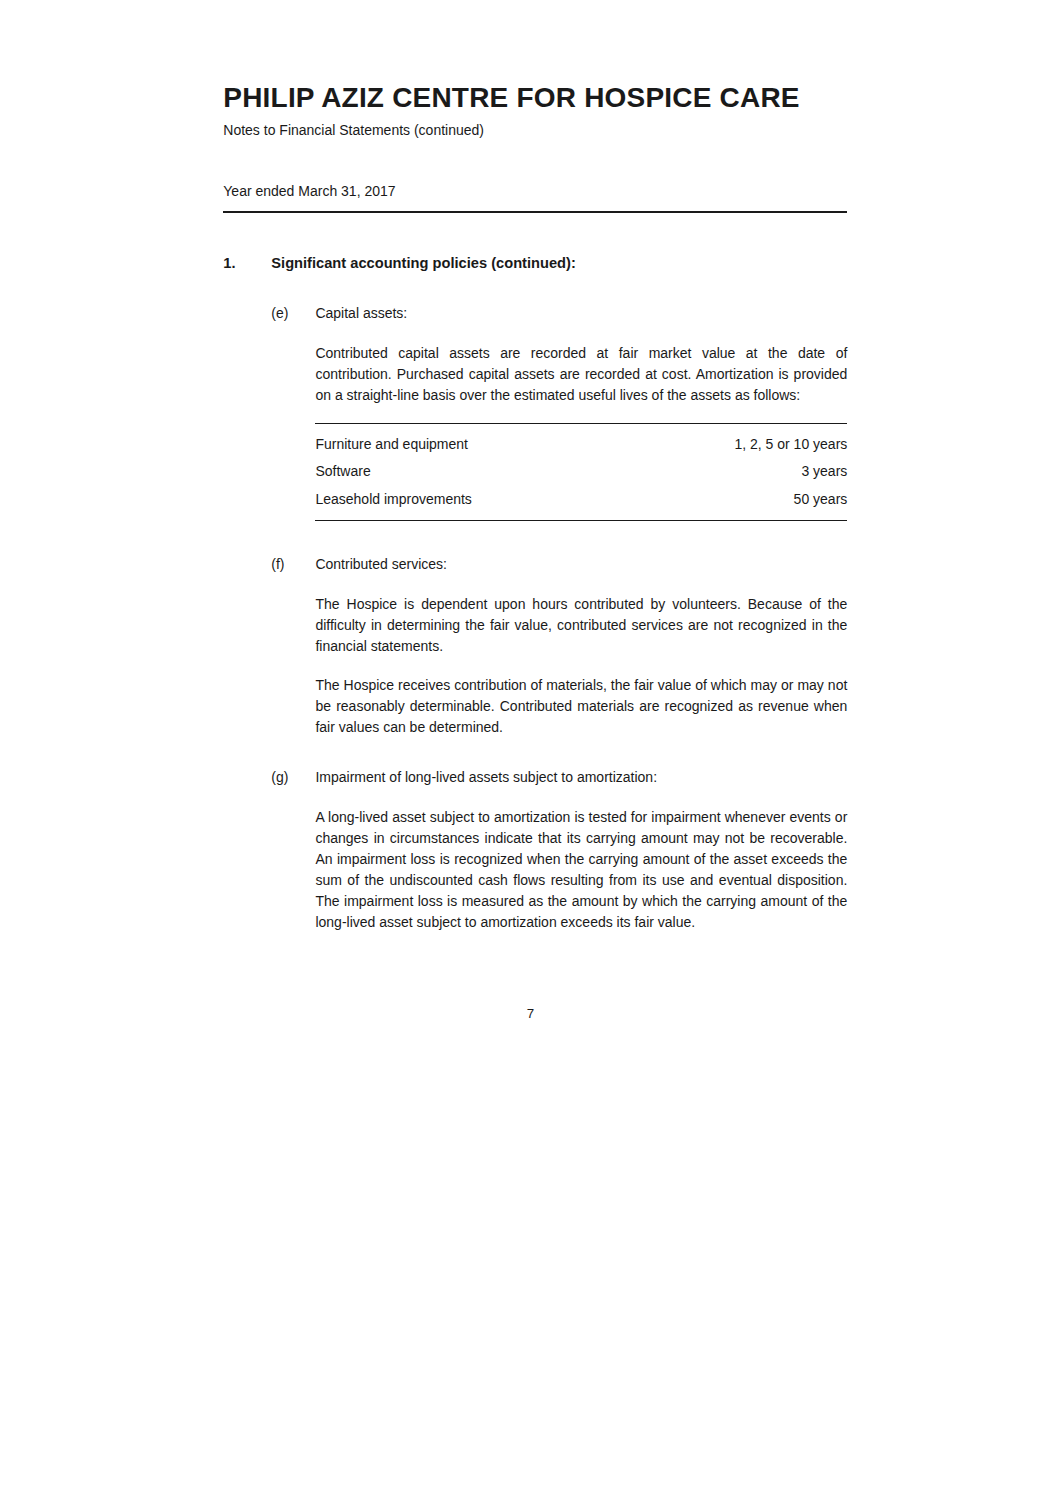PHILIP AZIZ CENTRE FOR HOSPICE CARE
Notes to Financial Statements (continued)
Year ended March 31, 2017
1.
Significant accounting policies (continued):
(e)
Capital assets:
Contributed capital assets are recorded at fair market value at the date of contribution. Purchased capital assets are recorded at cost. Amortization is provided on a straight-line basis over the estimated useful lives of the assets as follows:
| Furniture and equipment | 1, 2, 5 or 10 years |
| Software | 3 years |
| Leasehold improvements | 50 years |
(f)
Contributed services:
The Hospice is dependent upon hours contributed by volunteers. Because of the difficulty in determining the fair value, contributed services are not recognized in the financial statements.
The Hospice receives contribution of materials, the fair value of which may or may not be reasonably determinable. Contributed materials are recognized as revenue when fair values can be determined.
(g)
Impairment of long-lived assets subject to amortization:
A long-lived asset subject to amortization is tested for impairment whenever events or changes in circumstances indicate that its carrying amount may not be recoverable. An impairment loss is recognized when the carrying amount of the asset exceeds the sum of the undiscounted cash flows resulting from its use and eventual disposition. The impairment loss is measured as the amount by which the carrying amount of the long-lived asset subject to amortization exceeds its fair value.
7